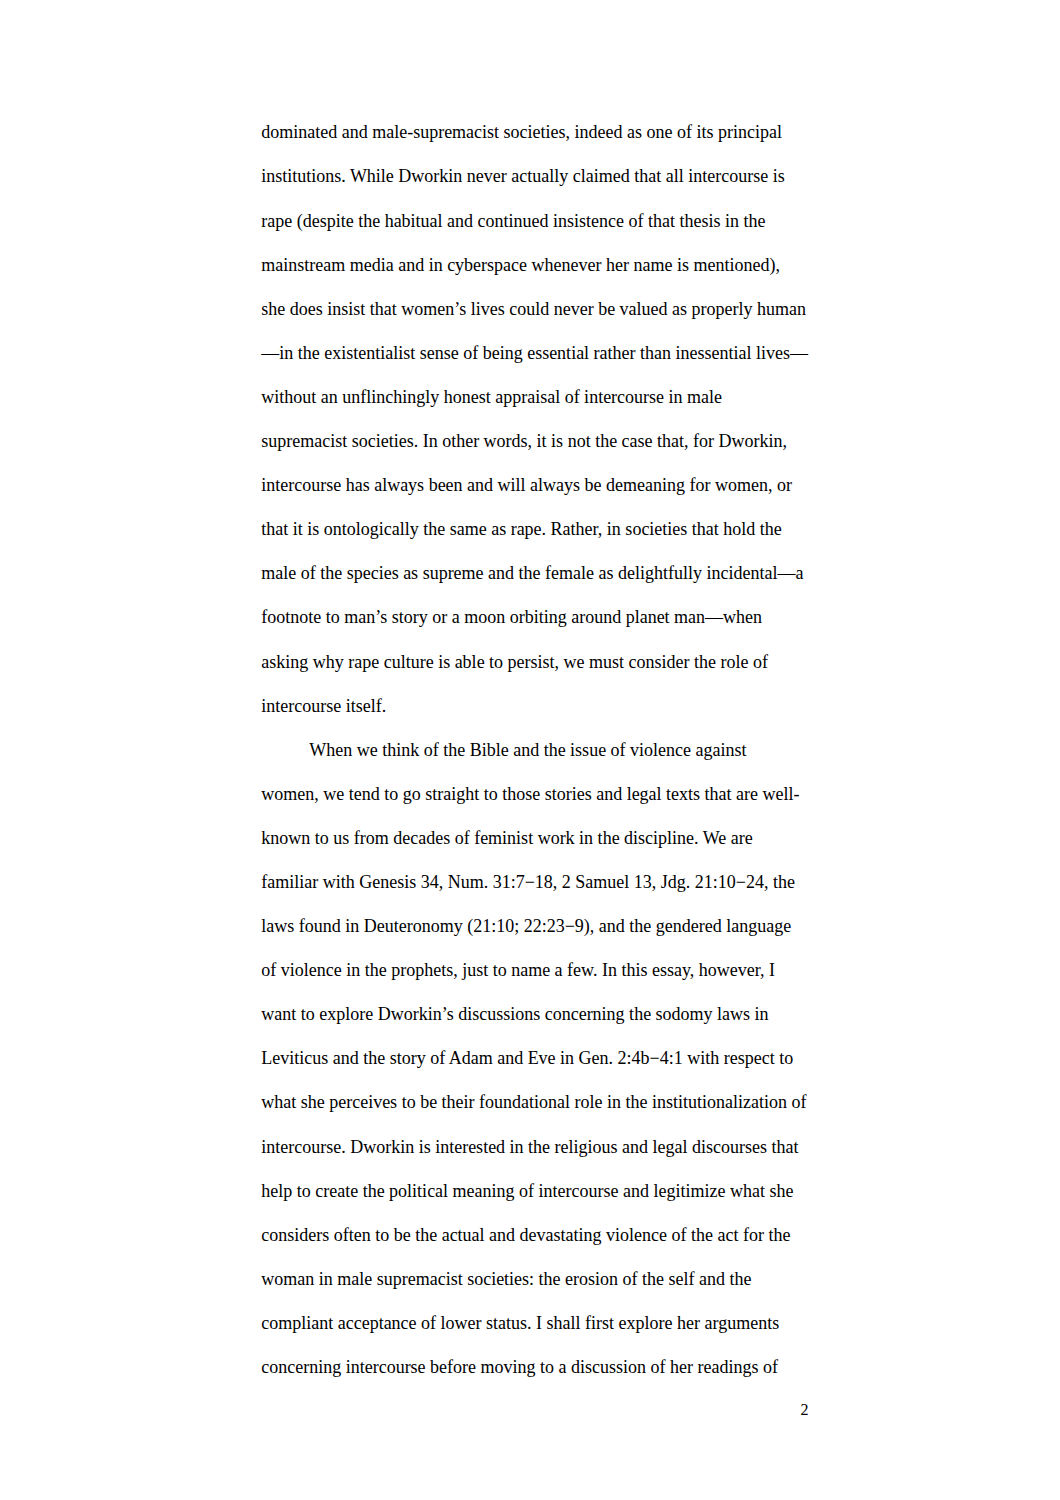dominated and male-supremacist societies, indeed as one of its principal institutions. While Dworkin never actually claimed that all intercourse is rape (despite the habitual and continued insistence of that thesis in the mainstream media and in cyberspace whenever her name is mentioned), she does insist that women’s lives could never be valued as properly human—in the existentialist sense of being essential rather than inessential lives—without an unflinchingly honest appraisal of intercourse in male supremacist societies. In other words, it is not the case that, for Dworkin, intercourse has always been and will always be demeaning for women, or that it is ontologically the same as rape. Rather, in societies that hold the male of the species as supreme and the female as delightfully incidental—a footnote to man’s story or a moon orbiting around planet man—when asking why rape culture is able to persist, we must consider the role of intercourse itself.
When we think of the Bible and the issue of violence against women, we tend to go straight to those stories and legal texts that are well-known to us from decades of feminist work in the discipline. We are familiar with Genesis 34, Num. 31:7−18, 2 Samuel 13, Jdg. 21:10−24, the laws found in Deuteronomy (21:10; 22:23−9), and the gendered language of violence in the prophets, just to name a few. In this essay, however, I want to explore Dworkin’s discussions concerning the sodomy laws in Leviticus and the story of Adam and Eve in Gen. 2:4b−4:1 with respect to what she perceives to be their foundational role in the institutionalization of intercourse. Dworkin is interested in the religious and legal discourses that help to create the political meaning of intercourse and legitimize what she considers often to be the actual and devastating violence of the act for the woman in male supremacist societies: the erosion of the self and the compliant acceptance of lower status. I shall first explore her arguments concerning intercourse before moving to a discussion of her readings of
2